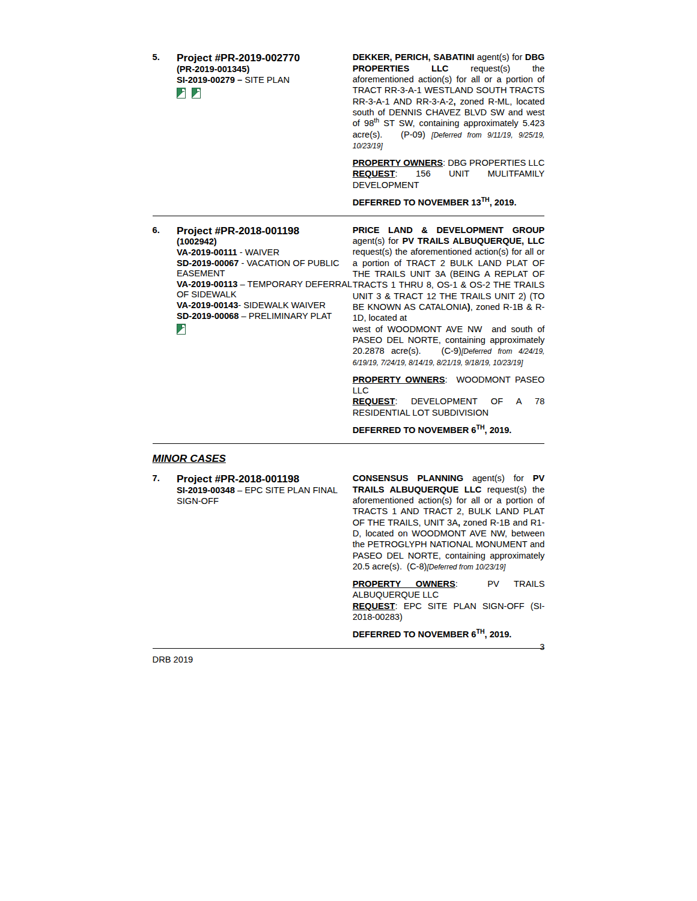| 5. | Project #PR-2019-002770 (PR-2019-001345) SI-2019-00279 – SITE PLAN | DEKKER, PERICH, SABATINI agent(s) for DBG PROPERTIES LLC request(s) the aforementioned action(s) for all or a portion of TRACT RR-3-A-1 WESTLAND SOUTH TRACTS RR-3-A-1 AND RR-3-A-2 , zoned R-ML, located south of DENNIS CHAVEZ BLVD SW and west of 98 th ST SW, containing approximately 5.423 acre(s). (P-09) [Deferred from 9/11/19, 9/25/19, 10/23/19] PROPERTY OWNERS : DBG PROPERTIES LLC REQUEST : 156 UNIT MULITFAMILY DEVELOPMENT DEFERRED TO NOVEMBER 13 TH , 2019. |
| 6. | Project #PR-2018-001198 (1002942) VA-2019-00111 - WAIVER SD-2019-00067 - VACATION OF PUBLIC EASEMENT VA-2019-00113 – TEMPORARY DEFERRAL OF SIDEWALK VA-2019-00143 - SIDEWALK WAIVER SD-2019-00068 – PRELIMINARY PLAT | PRICE LAND & DEVELOPMENT GROUP agent(s) for PV TRAILS ALBUQUERQUE, LLC request(s) the aforementioned action(s) for all or a portion of TRACT 2 BULK LAND PLAT OF THE TRAILS UNIT 3A (BEING A REPLAT OF TRACTS 1 THRU 8, OS-1 & OS-2 THE TRAILS UNIT 3 & TRACT 12 THE TRAILS UNIT 2) (TO BE KNOWN AS CATALONIA ) , zoned R-1B & R-1D, located at west of WOODMONT AVE NW and south of PASEO DEL NORTE, containing approximately 20.2878 acre(s). (C-9) [Deferred from 4/24/19, 6/19/19, 7/24/19, 8/14/19, 8/21/19, 9/18/19, 10/23/19] PROPERTY OWNERS : WOODMONT PASEO LLC REQUEST : DEVELOPMENT OF A 78 RESIDENTIAL LOT SUBDIVISION DEFERRED TO NOVEMBER 6 TH , 2019. |
MINOR CASES
| 7. | Project #PR-2018-001198 SI-2019-00348 – EPC SITE PLAN FINAL SIGN-OFF | CONSENSUS PLANNING agent(s) for PV TRAILS ALBUQUERQUE LLC request(s) the aforementioned action(s) for all or a portion of TRACTS 1 AND TRACT 2, BULK LAND PLAT OF THE TRAILS, UNIT 3A , zoned R-1B and R1-D, located on WOODMONT AVE NW, between the PETROGLYPH NATIONAL MONUMENT and PASEO DEL NORTE, containing approximately 20.5 acre(s). (C-8) [Deferred from 10/23/19] PROPERTY OWNERS : PV TRAILS ALBUQUERQUE LLC REQUEST : EPC SITE PLAN SIGN-OFF (SI-2018-00283) DEFERRED TO NOVEMBER 6 TH , 2019. |
3
DRB 2019